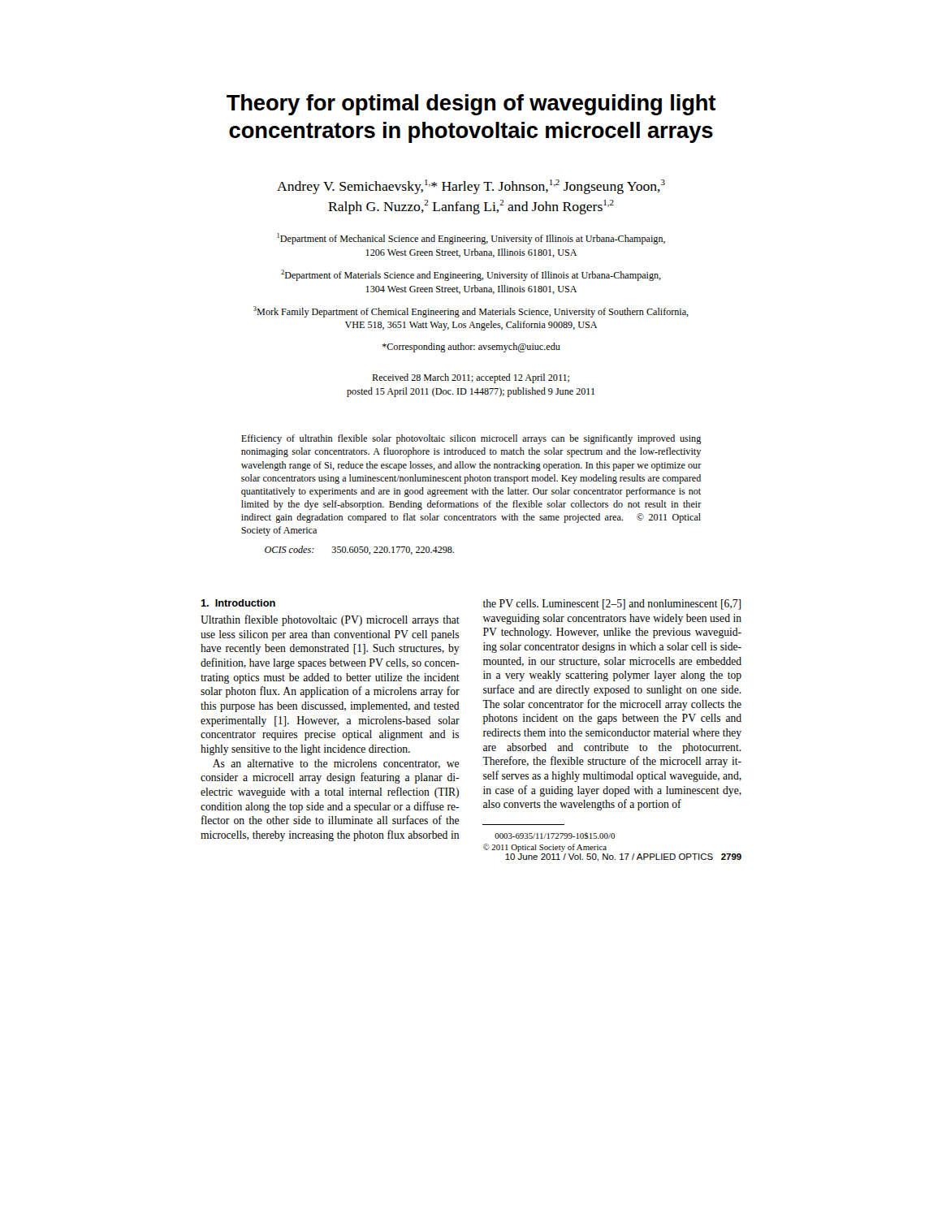Theory for optimal design of waveguiding light
concentrators in photovoltaic microcell arrays
Andrey V. Semichaevsky,1,* Harley T. Johnson,1,2 Jongseung Yoon,3
Ralph G. Nuzzo,2 Lanfang Li,2 and John Rogers1,2
1Department of Mechanical Science and Engineering, University of Illinois at Urbana-Champaign,
1206 West Green Street, Urbana, Illinois 61801, USA
2Department of Materials Science and Engineering, University of Illinois at Urbana-Champaign,
1304 West Green Street, Urbana, Illinois 61801, USA
3Mork Family Department of Chemical Engineering and Materials Science, University of Southern California,
VHE 518, 3651 Watt Way, Los Angeles, California 90089, USA
*Corresponding author: avsemych@uiuc.edu
Received 28 March 2011; accepted 12 April 2011;
posted 15 April 2011 (Doc. ID 144877); published 9 June 2011
Efficiency of ultrathin flexible solar photovoltaic silicon microcell arrays can be significantly improved using nonimaging solar concentrators. A fluorophore is introduced to match the solar spectrum and the low-reflectivity wavelength range of Si, reduce the escape losses, and allow the nontracking operation. In this paper we optimize our solar concentrators using a luminescent/nonluminescent photon transport model. Key modeling results are compared quantitatively to experiments and are in good agreement with the latter. Our solar concentrator performance is not limited by the dye self-absorption. Bending deformations of the flexible solar collectors do not result in their indirect gain degradation compared to flat solar concentrators with the same projected area. © 2011 Optical Society of America
OCIS codes: 350.6050, 220.1770, 220.4298.
1. Introduction
Ultrathin flexible photovoltaic (PV) microcell arrays that use less silicon per area than conventional PV cell panels have recently been demonstrated [1]. Such structures, by definition, have large spaces between PV cells, so concentrating optics must be added to better utilize the incident solar photon flux. An application of a microlens array for this purpose has been discussed, implemented, and tested experimentally [1]. However, a microlens-based solar concentrator requires precise optical alignment and is highly sensitive to the light incidence direction.
As an alternative to the microlens concentrator, we consider a microcell array design featuring a planar dielectric waveguide with a total internal reflection (TIR) condition along the top side and a specular or a diffuse reflector on the other side to illuminate all surfaces of the microcells, thereby increasing the photon flux absorbed in the PV cells. Luminescent [2–5] and nonluminescent [6,7] waveguiding solar concentrators have widely been used in PV technology. However, unlike the previous waveguiding solar concentrator designs in which a solar cell is side-mounted, in our structure, solar microcells are embedded in a very weakly scattering polymer layer along the top surface and are directly exposed to sunlight on one side. The solar concentrator for the microcell array collects the photons incident on the gaps between the PV cells and redirects them into the semiconductor material where they are absorbed and contribute to the photocurrent. Therefore, the flexible structure of the microcell array itself serves as a highly multimodal optical waveguide, and, in case of a guiding layer doped with a luminescent dye, also converts the wavelengths of a portion of
0003-6935/11/172799-10$15.00/0
© 2011 Optical Society of America
10 June 2011 / Vol. 50, No. 17 / APPLIED OPTICS 2799